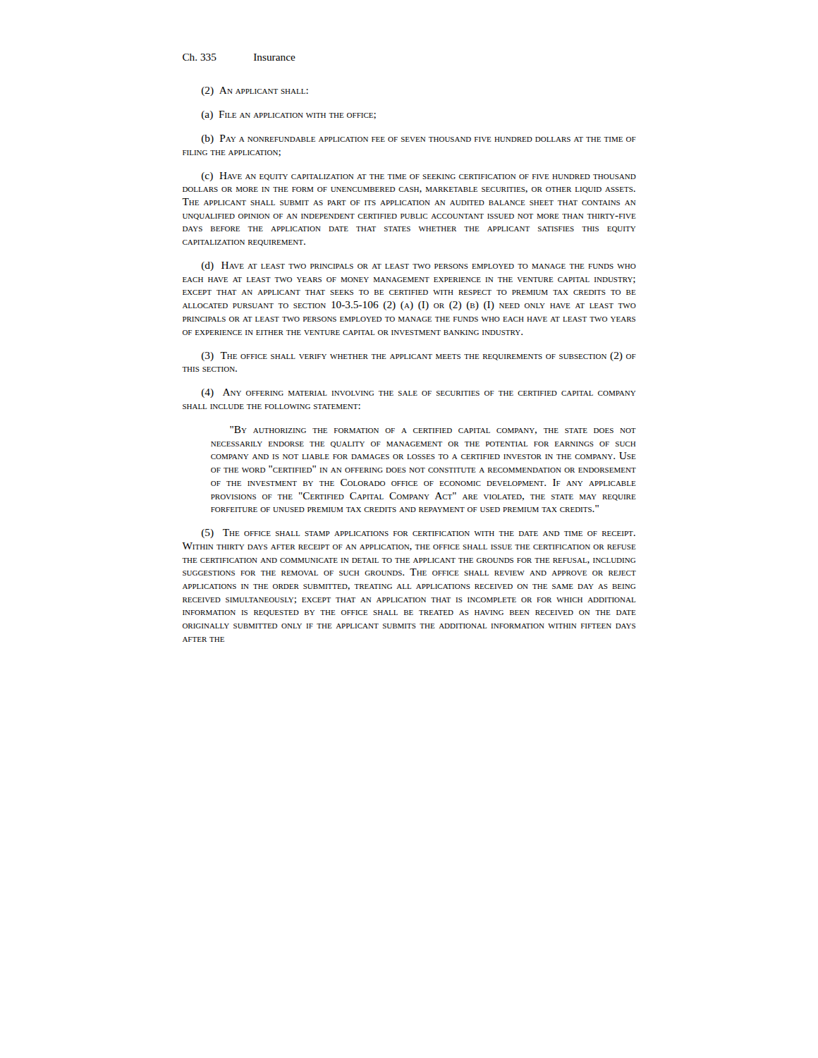Ch. 335
Insurance
(2) An applicant shall:
(a) File an application with the office;
(b) Pay a nonrefundable application fee of seven thousand five hundred dollars at the time of filing the application;
(c) Have an equity capitalization at the time of seeking certification of five hundred thousand dollars or more in the form of unencumbered cash, marketable securities, or other liquid assets. The applicant shall submit as part of its application an audited balance sheet that contains an unqualified opinion of an independent certified public accountant issued not more than thirty-five days before the application date that states whether the applicant satisfies this equity capitalization requirement.
(d) Have at least two principals or at least two persons employed to manage the funds who each have at least two years of money management experience in the venture capital industry; except that an applicant that seeks to be certified with respect to premium tax credits to be allocated pursuant to section 10-3.5-106 (2) (a) (I) or (2) (b) (I) need only have at least two principals or at least two persons employed to manage the funds who each have at least two years of experience in either the venture capital or investment banking industry.
(3) The office shall verify whether the applicant meets the requirements of subsection (2) of this section.
(4) Any offering material involving the sale of securities of the certified capital company shall include the following statement:
"By authorizing the formation of a certified capital company, the state does not necessarily endorse the quality of management or the potential for earnings of such company and is not liable for damages or losses to a certified investor in the company. Use of the word "certified" in an offering does not constitute a recommendation or endorsement of the investment by the Colorado office of economic development. If any applicable provisions of the "Certified Capital Company Act" are violated, the state may require forfeiture of unused premium tax credits and repayment of used premium tax credits."
(5) The office shall stamp applications for certification with the date and time of receipt. Within thirty days after receipt of an application, the office shall issue the certification or refuse the certification and communicate in detail to the applicant the grounds for the refusal, including suggestions for the removal of such grounds. The office shall review and approve or reject applications in the order submitted, treating all applications received on the same day as being received simultaneously; except that an application that is incomplete or for which additional information is requested by the office shall be treated as having been received on the date originally submitted only if the applicant submits the additional information within fifteen days after the